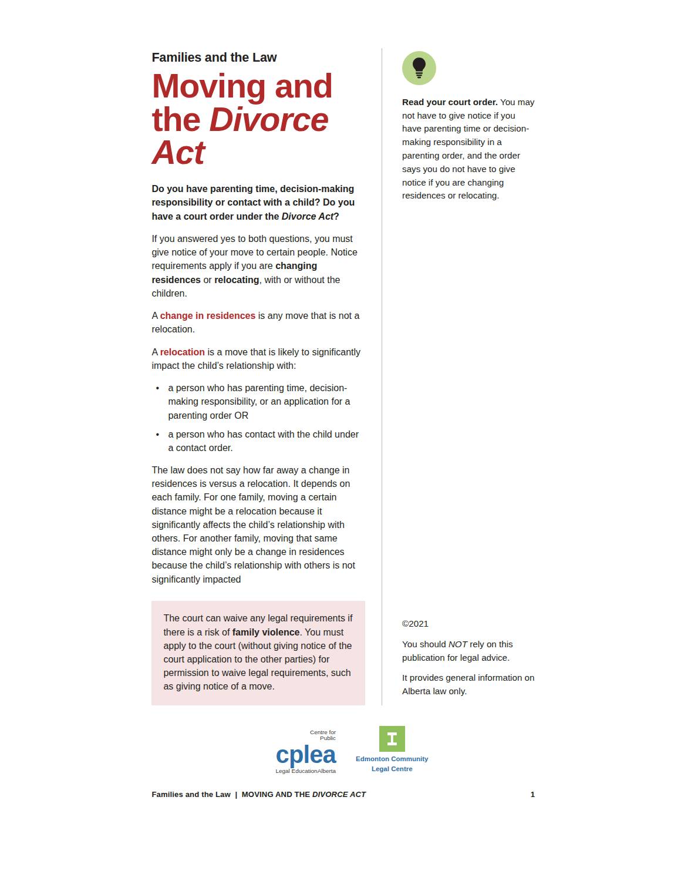Families and the Law
Moving and
the Divorce Act
Do you have parenting time, decision-making responsibility or contact with a child? Do you have a court order under the Divorce Act?
If you answered yes to both questions, you must give notice of your move to certain people. Notice requirements apply if you are changing residences or relocating, with or without the children.
A change in residences is any move that is not a relocation.
A relocation is a move that is likely to significantly impact the child’s relationship with:
a person who has parenting time, decision-making responsibility, or an application for a parenting order OR
a person who has contact with the child under a contact order.
The law does not say how far away a change in residences is versus a relocation. It depends on each family. For one family, moving a certain distance might be a relocation because it significantly affects the child’s relationship with others. For another family, moving that same distance might only be a change in residences because the child’s relationship with others is not significantly impacted
The court can waive any legal requirements if there is a risk of family violence. You must apply to the court (without giving notice of the court application to the other parties) for permission to waive legal requirements, such as giving notice of a move.
Read your court order. You may not have to give notice if you have parenting time or decision-making responsibility in a parenting order, and the order says you do not have to give notice if you are changing residences or relocating.
©2021
You should NOT rely on this publication for legal advice.
It provides general information on Alberta law only.
Centre for
Public
cplea
Legal Education Alberta
Edmonton Community
Legal Centre
Families and the Law | MOVING AND THE DIVORCE ACT
1